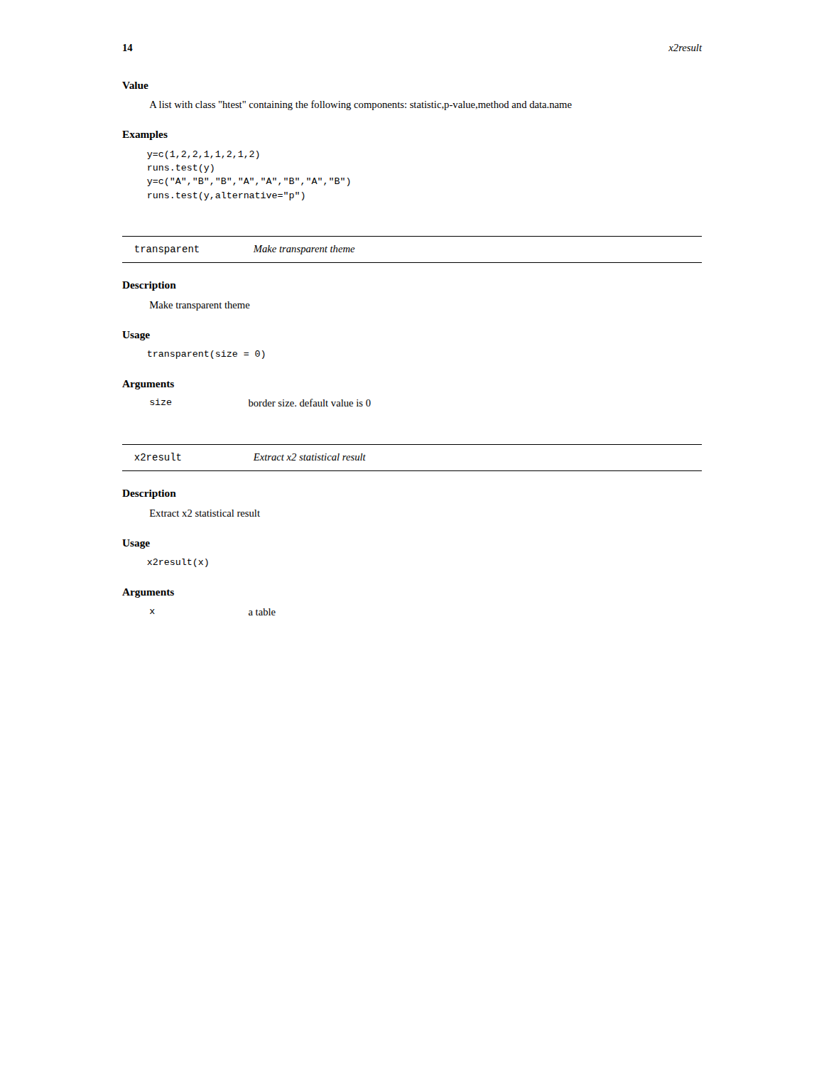14 x2result
Value
A list with class "htest" containing the following components: statistic,p-value,method and data.name
Examples
y=c(1,2,2,1,1,2,1,2)
runs.test(y)
y=c("A","B","B","A","A","B","A","B")
runs.test(y,alternative="p")
transparent Make transparent theme
Description
Make transparent theme
Usage
transparent(size = 0)
Arguments
size
border size. default value is 0
x2result Extract x2 statistical result
Description
Extract x2 statistical result
Usage
x2result(x)
Arguments
x
a table